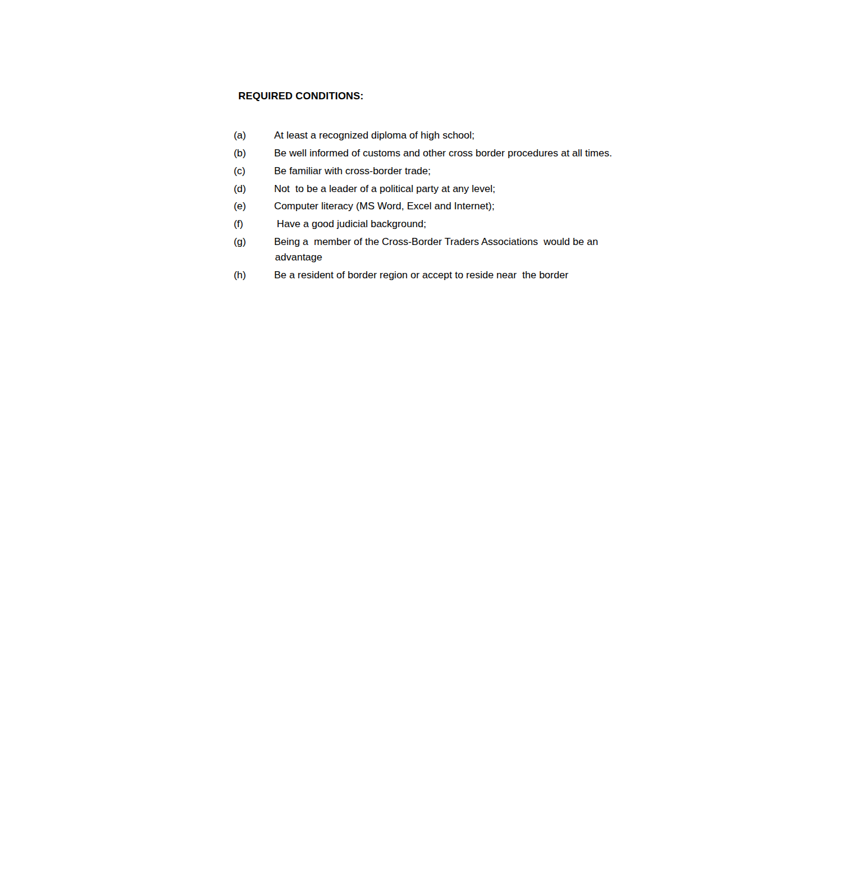REQUIRED CONDITIONS:
(a) At least a recognized diploma of high school;
(b) Be well informed of customs and other cross border procedures at all times.
(c) Be familiar with cross-border trade;
(d) Not to be a leader of a political party at any level;
(e) Computer literacy (MS Word, Excel and Internet);
(f) Have a good judicial background;
(g) Being a member of the Cross-Border Traders Associations would be an advantage
(h) Be a resident of border region or accept to reside near the border